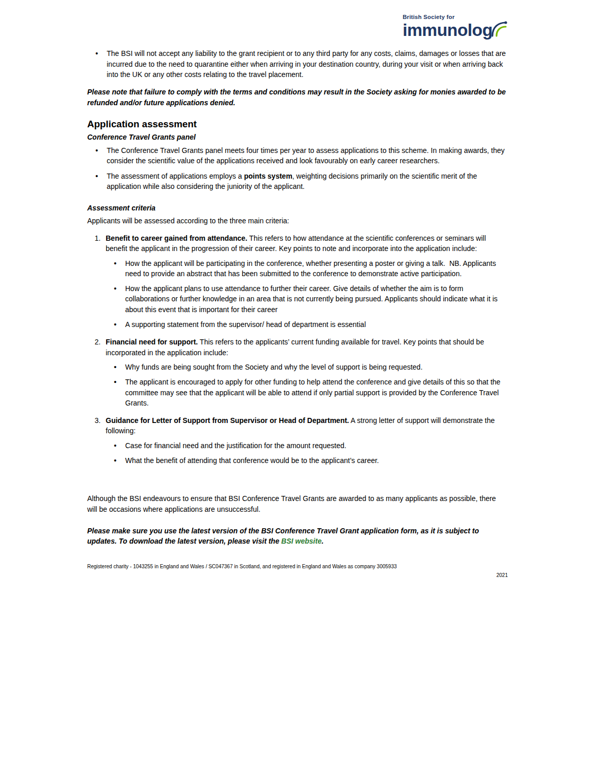British Society for immunolog
The BSI will not accept any liability to the grant recipient or to any third party for any costs, claims, damages or losses that are incurred due to the need to quarantine either when arriving in your destination country, during your visit or when arriving back into the UK or any other costs relating to the travel placement.
Please note that failure to comply with the terms and conditions may result in the Society asking for monies awarded to be refunded and/or future applications denied.
Application assessment
Conference Travel Grants panel
The Conference Travel Grants panel meets four times per year to assess applications to this scheme. In making awards, they consider the scientific value of the applications received and look favourably on early career researchers.
The assessment of applications employs a points system, weighting decisions primarily on the scientific merit of the application while also considering the juniority of the applicant.
Assessment criteria
Applicants will be assessed according to the three main criteria:
Benefit to career gained from attendance. This refers to how attendance at the scientific conferences or seminars will benefit the applicant in the progression of their career. Key points to note and incorporate into the application include:
How the applicant will be participating in the conference, whether presenting a poster or giving a talk. NB. Applicants need to provide an abstract that has been submitted to the conference to demonstrate active participation.
How the applicant plans to use attendance to further their career. Give details of whether the aim is to form collaborations or further knowledge in an area that is not currently being pursued. Applicants should indicate what it is about this event that is important for their career
A supporting statement from the supervisor/ head of department is essential
Financial need for support. This refers to the applicants’ current funding available for travel. Key points that should be incorporated in the application include:
Why funds are being sought from the Society and why the level of support is being requested.
The applicant is encouraged to apply for other funding to help attend the conference and give details of this so that the committee may see that the applicant will be able to attend if only partial support is provided by the Conference Travel Grants.
Guidance for Letter of Support from Supervisor or Head of Department. A strong letter of support will demonstrate the following:
Case for financial need and the justification for the amount requested.
What the benefit of attending that conference would be to the applicant’s career.
Although the BSI endeavours to ensure that BSI Conference Travel Grants are awarded to as many applicants as possible, there will be occasions where applications are unsuccessful.
Please make sure you use the latest version of the BSI Conference Travel Grant application form, as it is subject to updates. To download the latest version, please visit the BSI website.
Registered charity - 1043255 in England and Wales / SC047367 in Scotland, and registered in England and Wales as company 3005933
2021